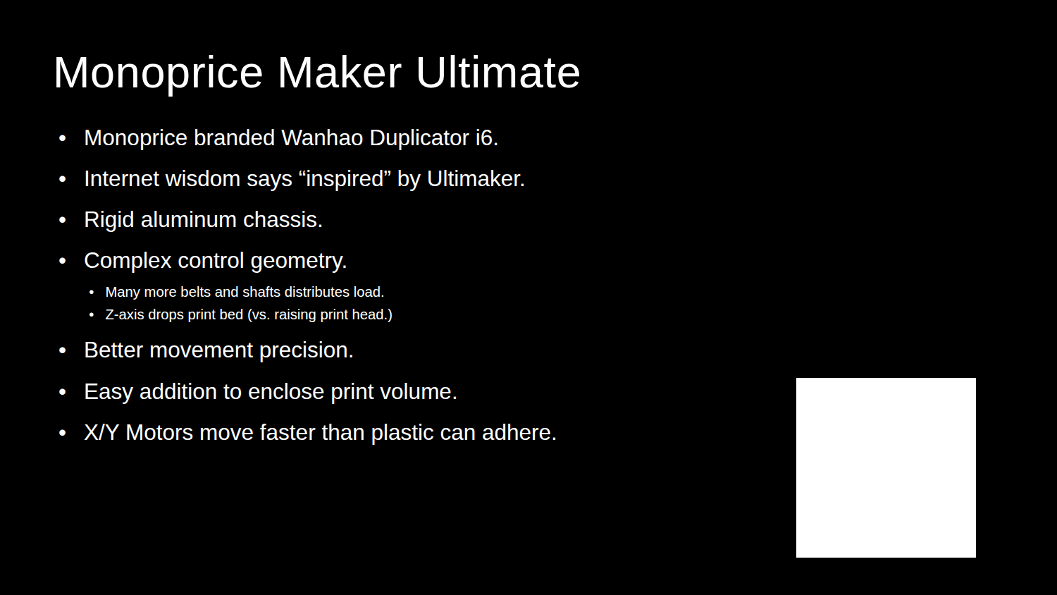Monoprice Maker Ultimate
Monoprice branded Wanhao Duplicator i6.
Internet wisdom says “inspired” by Ultimaker.
Rigid aluminum chassis.
Complex control geometry.
Many more belts and shafts distributes load.
Z-axis drops print bed (vs. raising print head.)
Better movement precision.
Easy addition to enclose print volume.
X/Y Motors move faster than plastic can adhere.